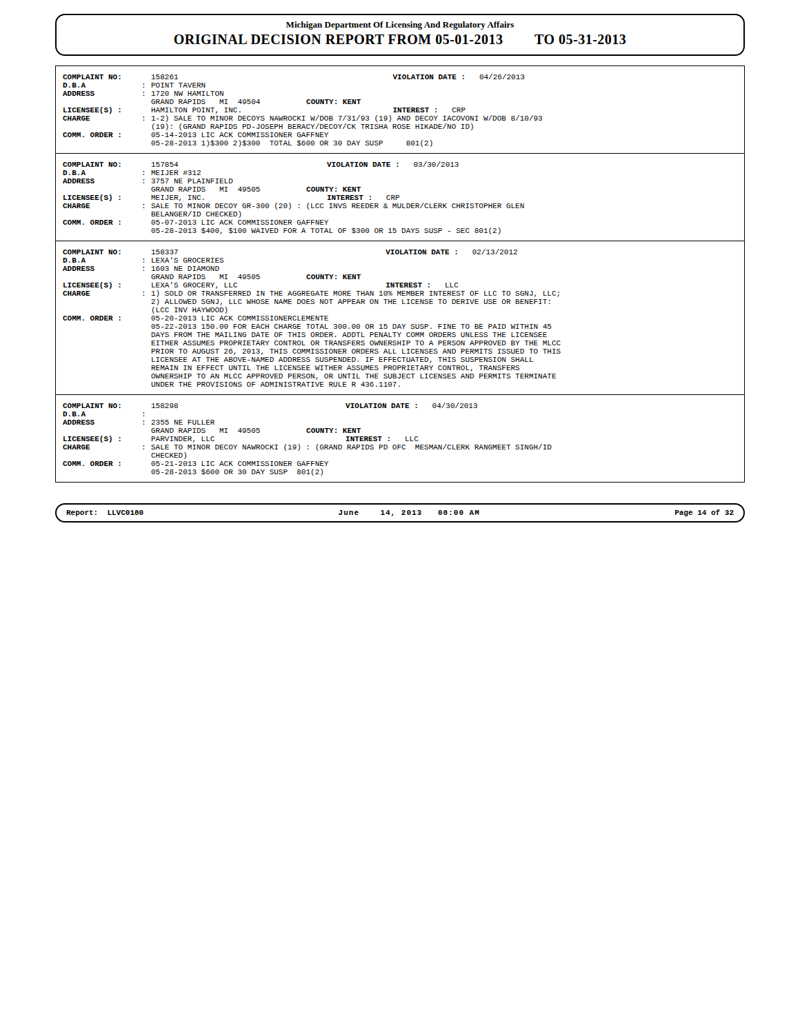Michigan Department Of Licensing And Regulatory Affairs
ORIGINAL DECISION REPORT FROM 05-01-2013 TO 05-31-2013
| COMPLAINT NO: | | 158261 | VIOLATION DATE : 04/26/2013 |
| D.B.A | : | POINT TAVERN |
| ADDRESS | : | 1720 NW HAMILTON |
| | | GRAND RAPIDS MI 49504 COUNTY: KENT |
| LICENSEE(S) : | | HAMILTON POINT, INC. | INTEREST : CRP |
| CHARGE | : | 1-2) SALE TO MINOR DECOYS NAWROCKI W/DOB 7/31/93 (19) AND DECOY IACOVONI W/DOB 8/10/93 (19): (GRAND RAPIDS PD-JOSEPH BERACY/DECOY/CK TRISHA ROSE HIKADE/NO ID) |
| COMM. ORDER : | | 05-14-2013 LIC ACK COMMISSIONER GAFFNEY |
| | | 05-28-2013 1)$300 2)$300 TOTAL $600 OR 30 DAY SUSP 801(2) |
| COMPLAINT NO: | | 157854 | VIOLATION DATE : 03/30/2013 |
| D.B.A | : | MEIJER #312 |
| ADDRESS | : | 3757 NE PLAINFIELD |
| | | GRAND RAPIDS MI 49505 COUNTY: KENT |
| LICENSEE(S) : | | MEIJER, INC. | INTEREST : CRP |
| CHARGE | : | SALE TO MINOR DECOY GR-300 (20) : (LCC INVS REEDER & MULDER/CLERK CHRISTOPHER GLEN BELANGER/ID CHECKED) |
| COMM. ORDER : | | 05-07-2013 LIC ACK COMMISSIONER GAFFNEY |
| | | 05-28-2013 $400, $100 WAIVED FOR A TOTAL OF $300 OR 15 DAYS SUSP - SEC 801(2) |
| COMPLAINT NO: | | 158337 | VIOLATION DATE : 02/13/2012 |
| D.B.A | : | LEXA'S GROCERIES |
| ADDRESS | : | 1603 NE DIAMOND |
| | | GRAND RAPIDS MI 49505 COUNTY: KENT |
| LICENSEE(S) : | | LEXA'S GROCERY, LLC | INTEREST : LLC |
| CHARGE | : | 1) SOLD OR TRANSFERRED IN THE AGGREGATE MORE THAN 10% MEMBER INTEREST OF LLC TO SGNJ, LLC; 2) ALLOWED SGNJ, LLC WHOSE NAME DOES NOT APPEAR ON THE LICENSE TO DERIVE USE OR BENEFIT: (LCC INV HAYWOOD) |
| COMM. ORDER : | | 05-20-2013 LIC ACK COMMISSIONERCLEMENTE |
| | | 05-22-2013 150.00 FOR EACH CHARGE TOTAL 300.00 OR 15 DAY SUSP. FINE TO BE PAID WITHIN 45 DAYS FROM THE MAILING DATE OF THIS ORDER. ADDTL PENALTY COMM ORDERS UNLESS THE LICENSEE EITHER ASSUMES PROPRIETARY CONTROL OR TRANSFERS OWNERSHIP TO A PERSON APPROVED BY THE MLCC PRIOR TO AUGUST 26, 2013, THIS COMMISSIONER ORDERS ALL LICENSES AND PERMITS ISSUED TO THIS LICENSEE AT THE ABOVE-NAMED ADDRESS SUSPENDED. IF EFFECTUATED, THIS SUSPENSION SHALL REMAIN IN EFFECT UNTIL THE LICENSEE WITHER ASSUMES PROPRIETARY CONTROL, TRANSFERS OWNERSHIP TO AN MLCC APPROVED PERSON, OR UNTIL THE SUBJECT LICENSES AND PERMITS TERMINATE UNDER THE PROVISIONS OF ADMINISTRATIVE RULE R 436.1107. |
| COMPLAINT NO: | | 158298 | VIOLATION DATE : 04/30/2013 |
| D.B.A | : | |
| ADDRESS | : | 2355 NE FULLER |
| | | GRAND RAPIDS MI 49505 COUNTY: KENT |
| LICENSEE(S) : | | PARVINDER, LLC | INTEREST : LLC |
| CHARGE | : | SALE TO MINOR DECOY NAWROCKI (19) : (GRAND RAPIDS PD OFC MESMAN/CLERK RANGMEET SINGH/ID CHECKED) |
| COMM. ORDER : | | 05-21-2013 LIC ACK COMMISSIONER GAFFNEY |
| | | 05-28-2013 $600 OR 30 DAY SUSP 801(2) |
Report: LLVC0180
June 14, 2013 08:00 AM
Page 14 of 32